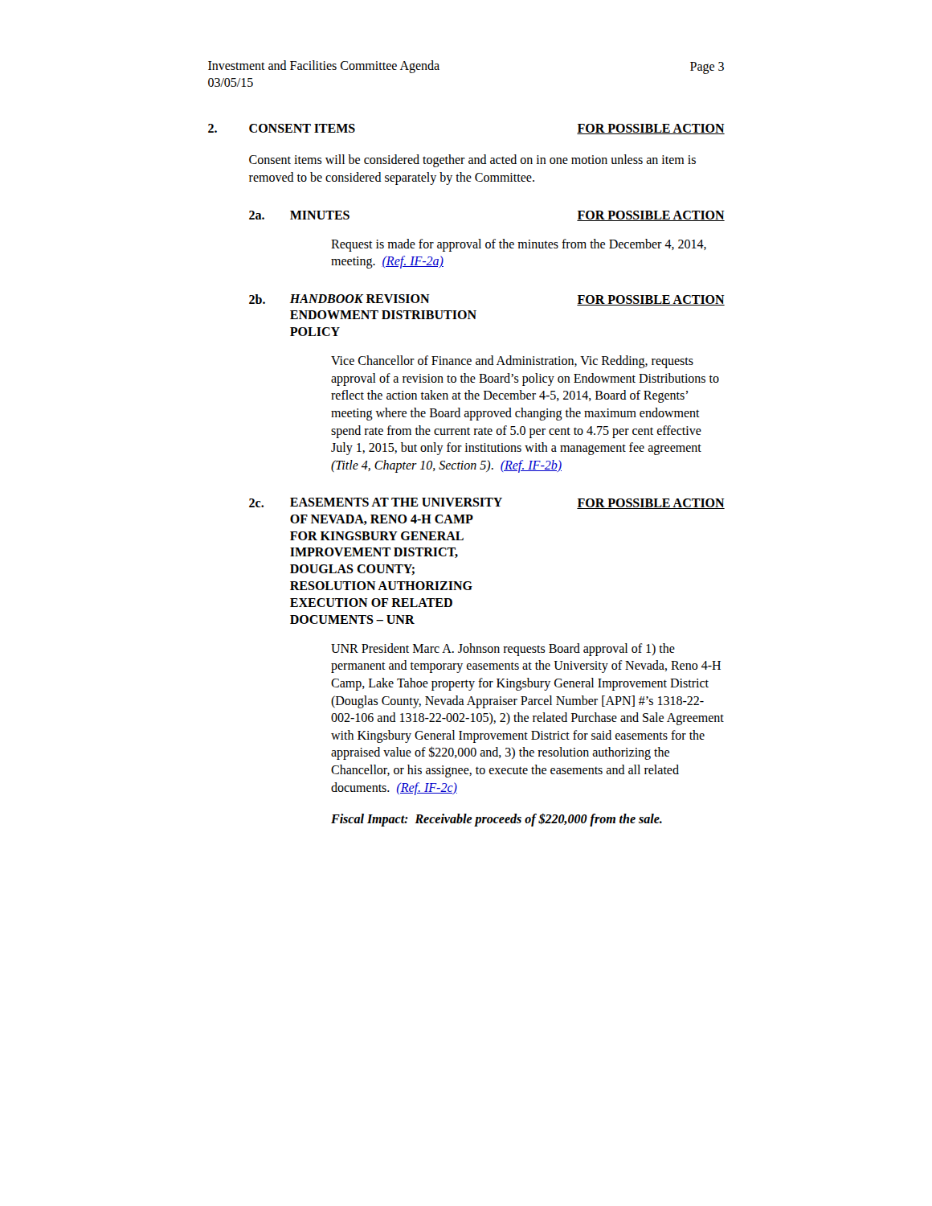Investment and Facilities Committee Agenda
03/05/15
Page 3
2.
CONSENT ITEMS
FOR POSSIBLE ACTION
Consent items will be considered together and acted on in one motion unless an item is removed to be considered separately by the Committee.
2a.
MINUTES
FOR POSSIBLE ACTION
Request is made for approval of the minutes from the December 4, 2014, meeting. (Ref. IF-2a)
2b.
HANDBOOK REVISION
ENDOWMENT DISTRIBUTION
POLICY
FOR POSSIBLE ACTION
Vice Chancellor of Finance and Administration, Vic Redding, requests approval of a revision to the Board’s policy on Endowment Distributions to reflect the action taken at the December 4-5, 2014, Board of Regents’ meeting where the Board approved changing the maximum endowment spend rate from the current rate of 5.0 per cent to 4.75 per cent effective July 1, 2015, but only for institutions with a management fee agreement (Title 4, Chapter 10, Section 5). (Ref. IF-2b)
2c.
EASEMENTS AT THE UNIVERSITY
OF NEVADA, RENO 4-H CAMP
FOR KINGSBURY GENERAL
IMPROVEMENT DISTRICT,
DOUGLAS COUNTY;
RESOLUTION AUTHORIZING
EXECUTION OF RELATED
DOCUMENTS – UNR
FOR POSSIBLE ACTION
UNR President Marc A. Johnson requests Board approval of 1) the permanent and temporary easements at the University of Nevada, Reno 4-H Camp, Lake Tahoe property for Kingsbury General Improvement District (Douglas County, Nevada Appraiser Parcel Number [APN] #’s 1318-22-002-106 and 1318-22-002-105), 2) the related Purchase and Sale Agreement with Kingsbury General Improvement District for said easements for the appraised value of $220,000 and, 3) the resolution authorizing the Chancellor, or his assignee, to execute the easements and all related documents. (Ref. IF-2c)
Fiscal Impact: Receivable proceeds of $220,000 from the sale.